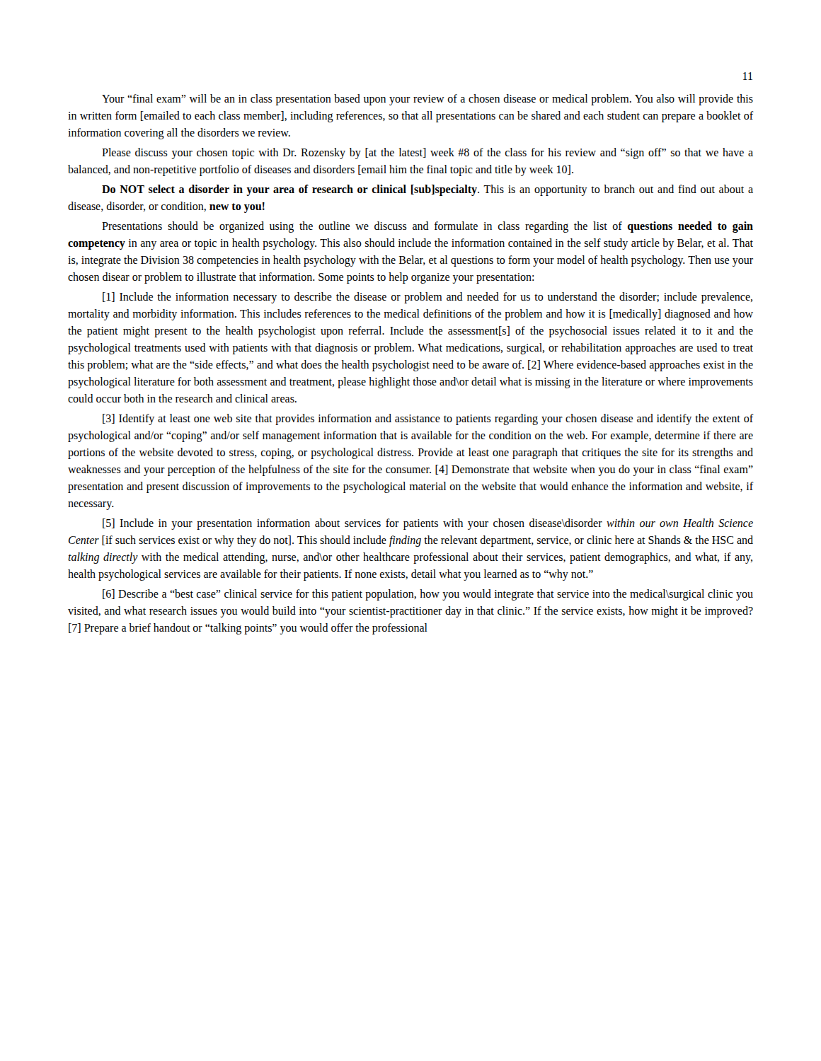11
Your “final exam” will be an in class presentation based upon your review of a chosen disease or medical problem. You also will provide this in written form [emailed to each class member], including references, so that all presentations can be shared and each student can prepare a booklet of information covering all the disorders we review.
Please discuss your chosen topic with Dr. Rozensky by [at the latest] week #8 of the class for his review and “sign off” so that we have a balanced, and non-repetitive portfolio of diseases and disorders [email him the final topic and title by week 10].
Do NOT select a disorder in your area of research or clinical [sub]specialty. This is an opportunity to branch out and find out about a disease, disorder, or condition, new to you!
Presentations should be organized using the outline we discuss and formulate in class regarding the list of questions needed to gain competency in any area or topic in health psychology. This also should include the information contained in the self study article by Belar, et al. That is, integrate the Division 38 competencies in health psychology with the Belar, et al questions to form your model of health psychology. Then use your chosen disear or problem to illustrate that information. Some points to help organize your presentation:
[1] Include the information necessary to describe the disease or problem and needed for us to understand the disorder; include prevalence, mortality and morbidity information. This includes references to the medical definitions of the problem and how it is [medically] diagnosed and how the patient might present to the health psychologist upon referral. Include the assessment[s] of the psychosocial issues related it to it and the psychological treatments used with patients with that diagnosis or problem. What medications, surgical, or rehabilitation approaches are used to treat this problem; what are the “side effects,” and what does the health psychologist need to be aware of. [2] Where evidence-based approaches exist in the psychological literature for both assessment and treatment, please highlight those and\or detail what is missing in the literature or where improvements could occur both in the research and clinical areas.
[3] Identify at least one web site that provides information and assistance to patients regarding your chosen disease and identify the extent of psychological and/or “coping” and/or self management information that is available for the condition on the web. For example, determine if there are portions of the website devoted to stress, coping, or psychological distress. Provide at least one paragraph that critiques the site for its strengths and weaknesses and your perception of the helpfulness of the site for the consumer. [4] Demonstrate that website when you do your in class “final exam” presentation and present discussion of improvements to the psychological material on the website that would enhance the information and website, if necessary.
[5] Include in your presentation information about services for patients with your chosen disease\disorder within our own Health Science Center [if such services exist or why they do not]. This should include finding the relevant department, service, or clinic here at Shands & the HSC and talking directly with the medical attending, nurse, and\or other healthcare professional about their services, patient demographics, and what, if any, health psychological services are available for their patients. If none exists, detail what you learned as to “why not.”
[6] Describe a “best case” clinical service for this patient population, how you would integrate that service into the medical\surgical clinic you visited, and what research issues you would build into “your scientist-practitioner day in that clinic.” If the service exists, how might it be improved? [7] Prepare a brief handout or “talking points” you would offer the professional